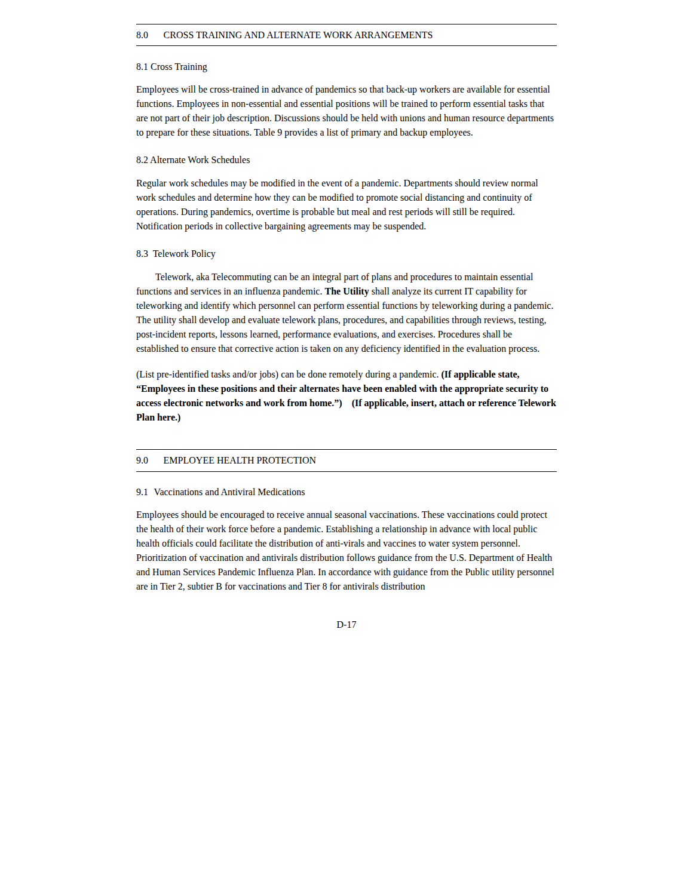8.0 Cross Training and Alternate Work Arrangements
8.1 Cross Training
Employees will be cross-trained in advance of pandemics so that back-up workers are available for essential functions. Employees in non-essential and essential positions will be trained to perform essential tasks that are not part of their job description. Discussions should be held with unions and human resource departments to prepare for these situations. Table 9 provides a list of primary and backup employees.
8.2 Alternate Work Schedules
Regular work schedules may be modified in the event of a pandemic. Departments should review normal work schedules and determine how they can be modified to promote social distancing and continuity of operations. During pandemics, overtime is probable but meal and rest periods will still be required. Notification periods in collective bargaining agreements may be suspended.
8.3 Telework Policy
Telework, aka Telecommuting can be an integral part of plans and procedures to maintain essential functions and services in an influenza pandemic. The Utility shall analyze its current IT capability for teleworking and identify which personnel can perform essential functions by teleworking during a pandemic. The utility shall develop and evaluate telework plans, procedures, and capabilities through reviews, testing, post-incident reports, lessons learned, performance evaluations, and exercises. Procedures shall be established to ensure that corrective action is taken on any deficiency identified in the evaluation process.
(List pre-identified tasks and/or jobs) can be done remotely during a pandemic. (If applicable state, “Employees in these positions and their alternates have been enabled with the appropriate security to access electronic networks and work from home.”) (If applicable, insert, attach or reference Telework Plan here.)
9.0 Employee Health Protection
9.1 Vaccinations and Antiviral Medications
Employees should be encouraged to receive annual seasonal vaccinations. These vaccinations could protect the health of their work force before a pandemic. Establishing a relationship in advance with local public health officials could facilitate the distribution of anti-virals and vaccines to water system personnel. Prioritization of vaccination and antivirals distribution follows guidance from the U.S. Department of Health and Human Services Pandemic Influenza Plan. In accordance with guidance from the Public utility personnel are in Tier 2, subtier B for vaccinations and Tier 8 for antivirals distribution
D-17